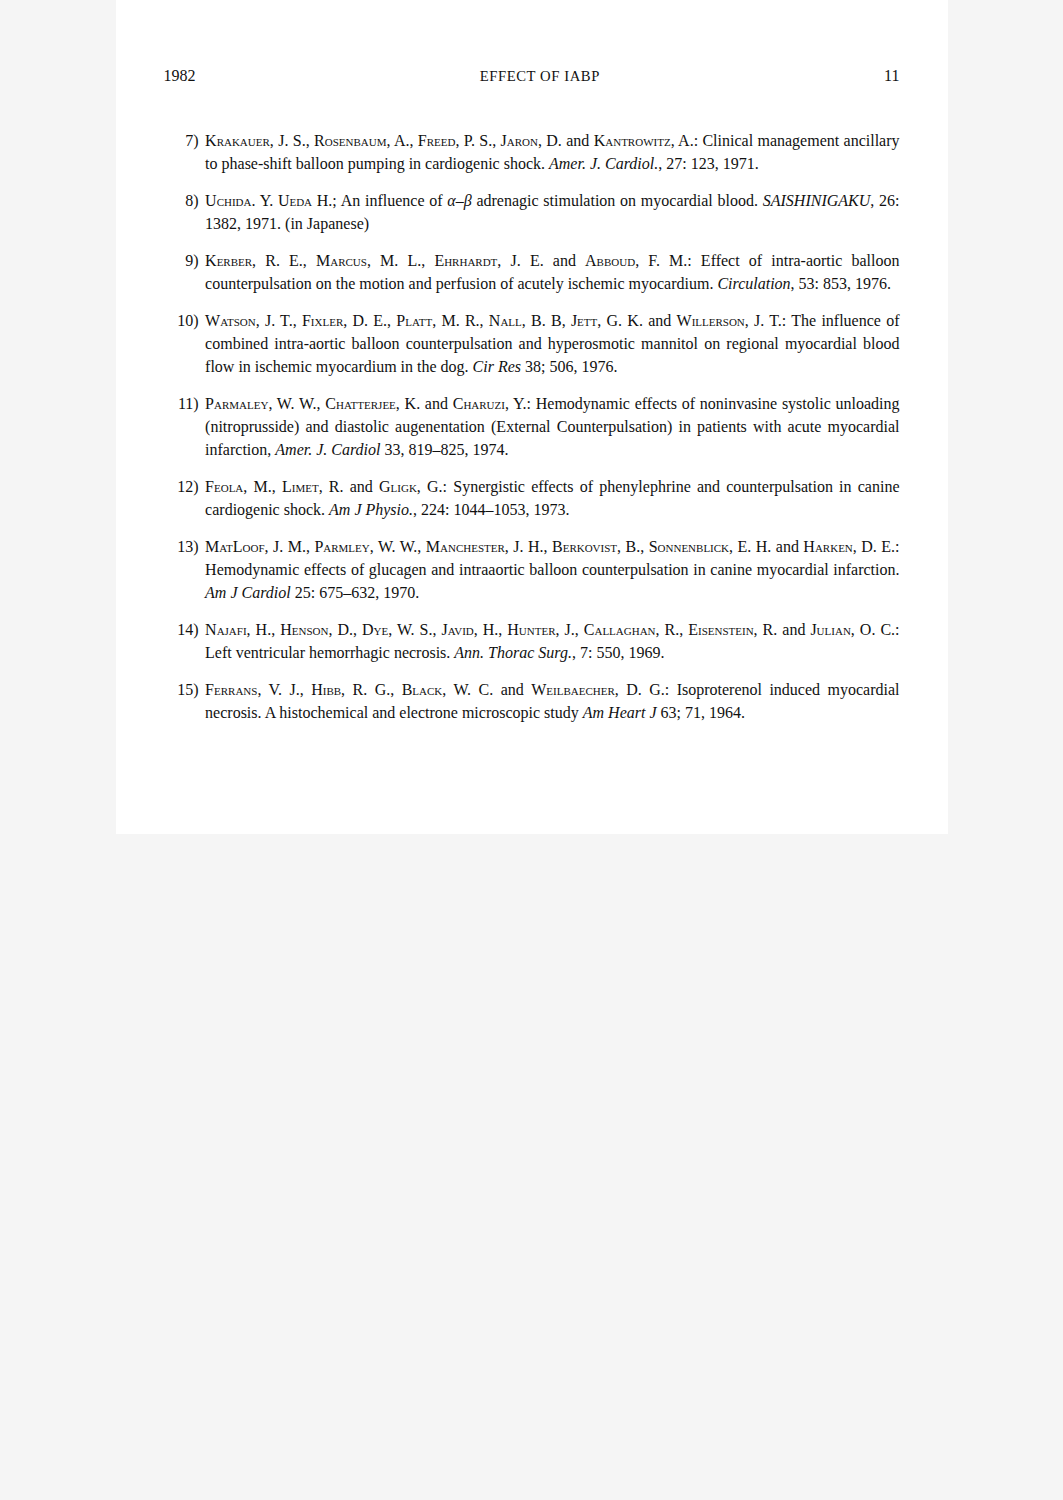1982 Effect of IABP 11
7) Krakauer, J. S., Rosenbaum, A., Freed, P. S., Jaron, D. and Kantrowitz, A.: Clinical management ancillary to phase-shift balloon pumping in cardiogenic shock. Amer. J. Cardiol., 27: 123, 1971.
8) Uchida. Y. Ueda H.; An influence of α–β adrenagic stimulation on myocardial blood. SAISHINIGAKU, 26: 1382, 1971. (in Japanese)
9) Kerber, R. E., Marcus, M. L., Ehrhardt, J. E. and Abboud, F. M.: Effect of intra-aortic balloon counterpulsation on the motion and perfusion of acutely ischemic myocardium. Circulation, 53: 853, 1976.
10) Watson, J. T., Fixler, D. E., Platt, M. R., Nall, B. B, Jett, G. K. and Willerson, J. T.: The influence of combined intra-aortic balloon counterpulsation and hyperosmotic mannitol on regional myocardial blood flow in ischemic myocardium in the dog. Cir Res 38; 506, 1976.
11) Parmaley, W. W., Chatterjee, K. and Charuzi, Y.: Hemodynamic effects of noninvasine systolic unloading (nitroprusside) and diastolic augenentation (External Counterpulsation) in patients with acute myocardial infarction, Amer. J. Cardiol 33, 819–825, 1974.
12) Feola, M., Limet, R. and Gligk, G.: Synergistic effects of phenylephrine and counterpulsation in canine cardiogenic shock. Am J Physio., 224: 1044–1053, 1973.
13) MatLoof, J. M., Parmley, W. W., Manchester, J. H., Berkovist, B., Sonnenblick, E. H. and Harken, D. E.: Hemodynamic effects of glucagen and intraaortic balloon counterpulsation in canine myocardial infarction. Am J Cardiol 25: 675–632, 1970.
14) Najafi, H., Henson, D., Dye, W. S., Javid, H., Hunter, J., Callaghan, R., Eisenstein, R. and Julian, O. C.: Left ventricular hemorrhagic necrosis. Ann. Thorac Surg., 7: 550, 1969.
15) Ferrans, V. J., Hibb, R. G., Black, W. C. and Weilbaecher, D. G.: Isoproterenol induced myocardial necrosis. A histochemical and electrone microscopic study Am Heart J 63; 71, 1964.